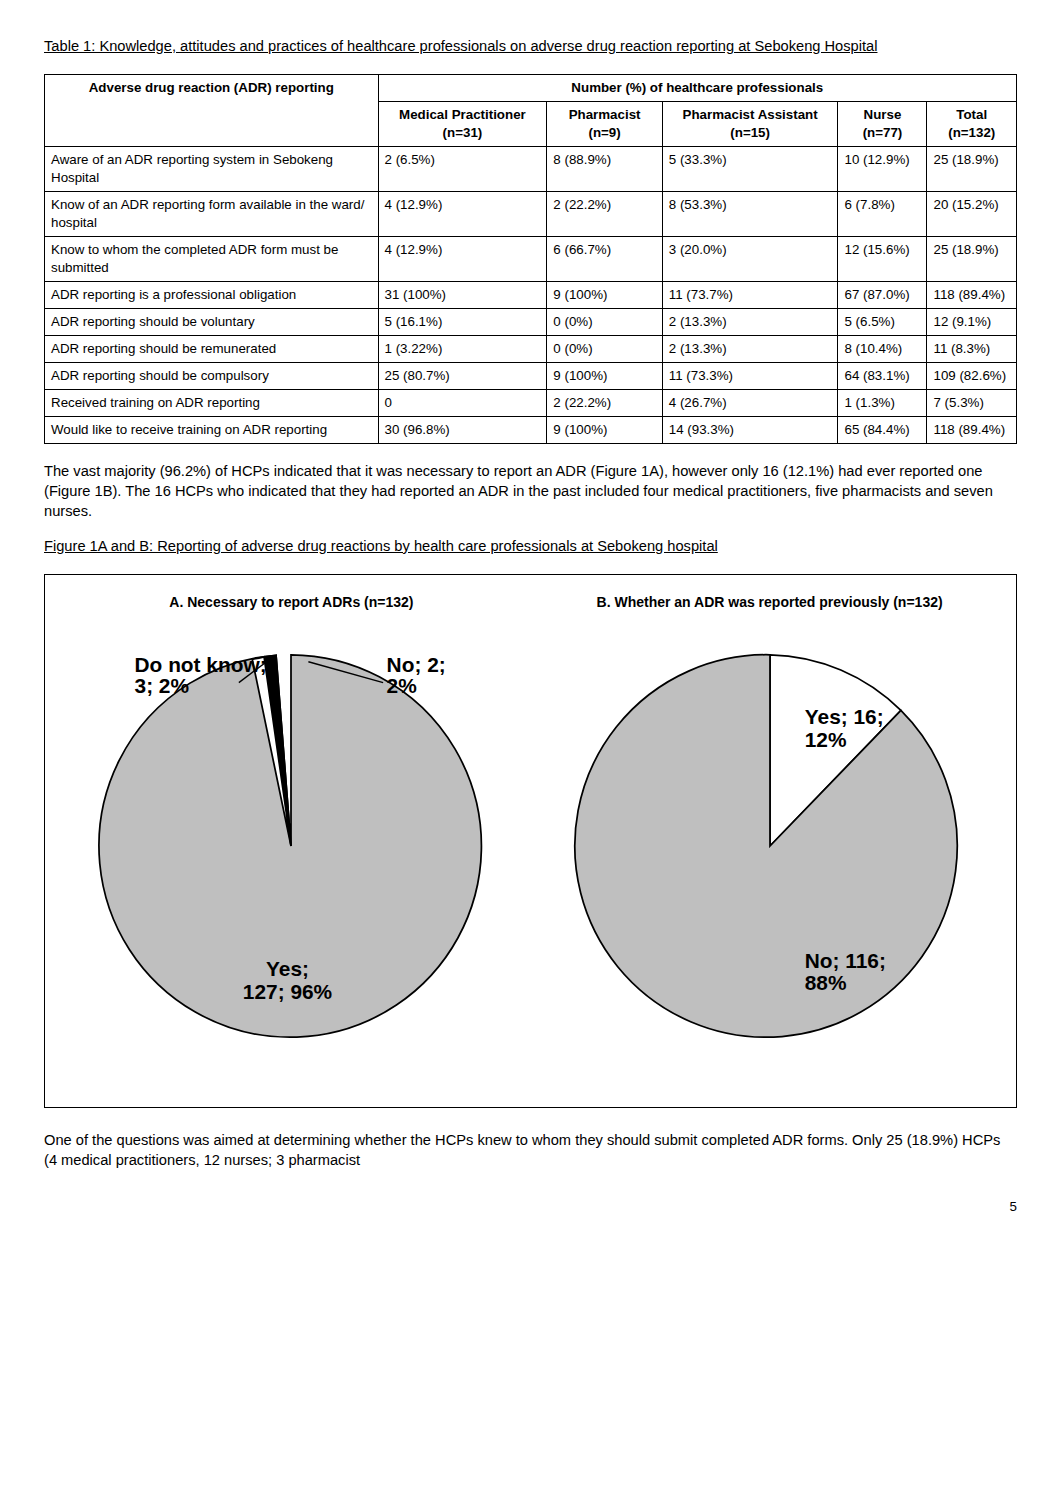Table 1: Knowledge, attitudes and practices of healthcare professionals on adverse drug reaction reporting at Sebokeng Hospital
| Adverse drug reaction (ADR) reporting | Number (%) of healthcare professionals |
| --- | --- |
| Medical Practitioner (n=31) | Pharmacist (n=9) | Pharmacist Assistant (n=15) | Nurse (n=77) | Total (n=132) |
| Aware of an ADR reporting system in Sebokeng Hospital | 2 (6.5%) | 8 (88.9%) | 5 (33.3%) | 10 (12.9%) | 25 (18.9%) |
| Know of an ADR reporting form available in the ward/ hospital | 4 (12.9%) | 2 (22.2%) | 8 (53.3%) | 6 (7.8%) | 20 (15.2%) |
| Know to whom the completed ADR form must be submitted | 4 (12.9%) | 6 (66.7%) | 3 (20.0%) | 12 (15.6%) | 25 (18.9%) |
| ADR reporting is a professional obligation | 31 (100%) | 9 (100%) | 11 (73.7%) | 67 (87.0%) | 118 (89.4%) |
| ADR reporting should be voluntary | 5 (16.1%) | 0 (0%) | 2 (13.3%) | 5 (6.5%) | 12 (9.1%) |
| ADR reporting should be remunerated | 1 (3.22%) | 0 (0%) | 2 (13.3%) | 8 (10.4%) | 11 (8.3%) |
| ADR reporting should be compulsory | 25 (80.7%) | 9 (100%) | 11 (73.3%) | 64 (83.1%) | 109 (82.6%) |
| Received training on ADR reporting | 0 | 2 (22.2%) | 4 (26.7%) | 1 (1.3%) | 7 (5.3%) |
| Would like to receive training on ADR reporting | 30 (96.8%) | 9 (100%) | 14 (93.3%) | 65 (84.4%) | 118 (89.4%) |
The vast majority (96.2%) of HCPs indicated that it was necessary to report an ADR (Figure 1A), however only 16 (12.1%) had ever reported one (Figure 1B). The 16 HCPs who indicated that they had reported an ADR in the past included four medical practitioners, five pharmacists and seven nurses.
Figure 1A and B: Reporting of adverse drug reactions by health care professionals at Sebokeng hospital
A. Necessary to report ADRs (n=132)
Yes; 127; 96% Do not know; 3; 2% No; 2; 2%
B. Whether an ADR was reported previously (n=132)
Yes; 16; 12% No; 116; 88%
One of the questions was aimed at determining whether the HCPs knew to whom they should submit completed ADR forms. Only 25 (18.9%) HCPs (4 medical practitioners, 12 nurses; 3 pharmacist
5